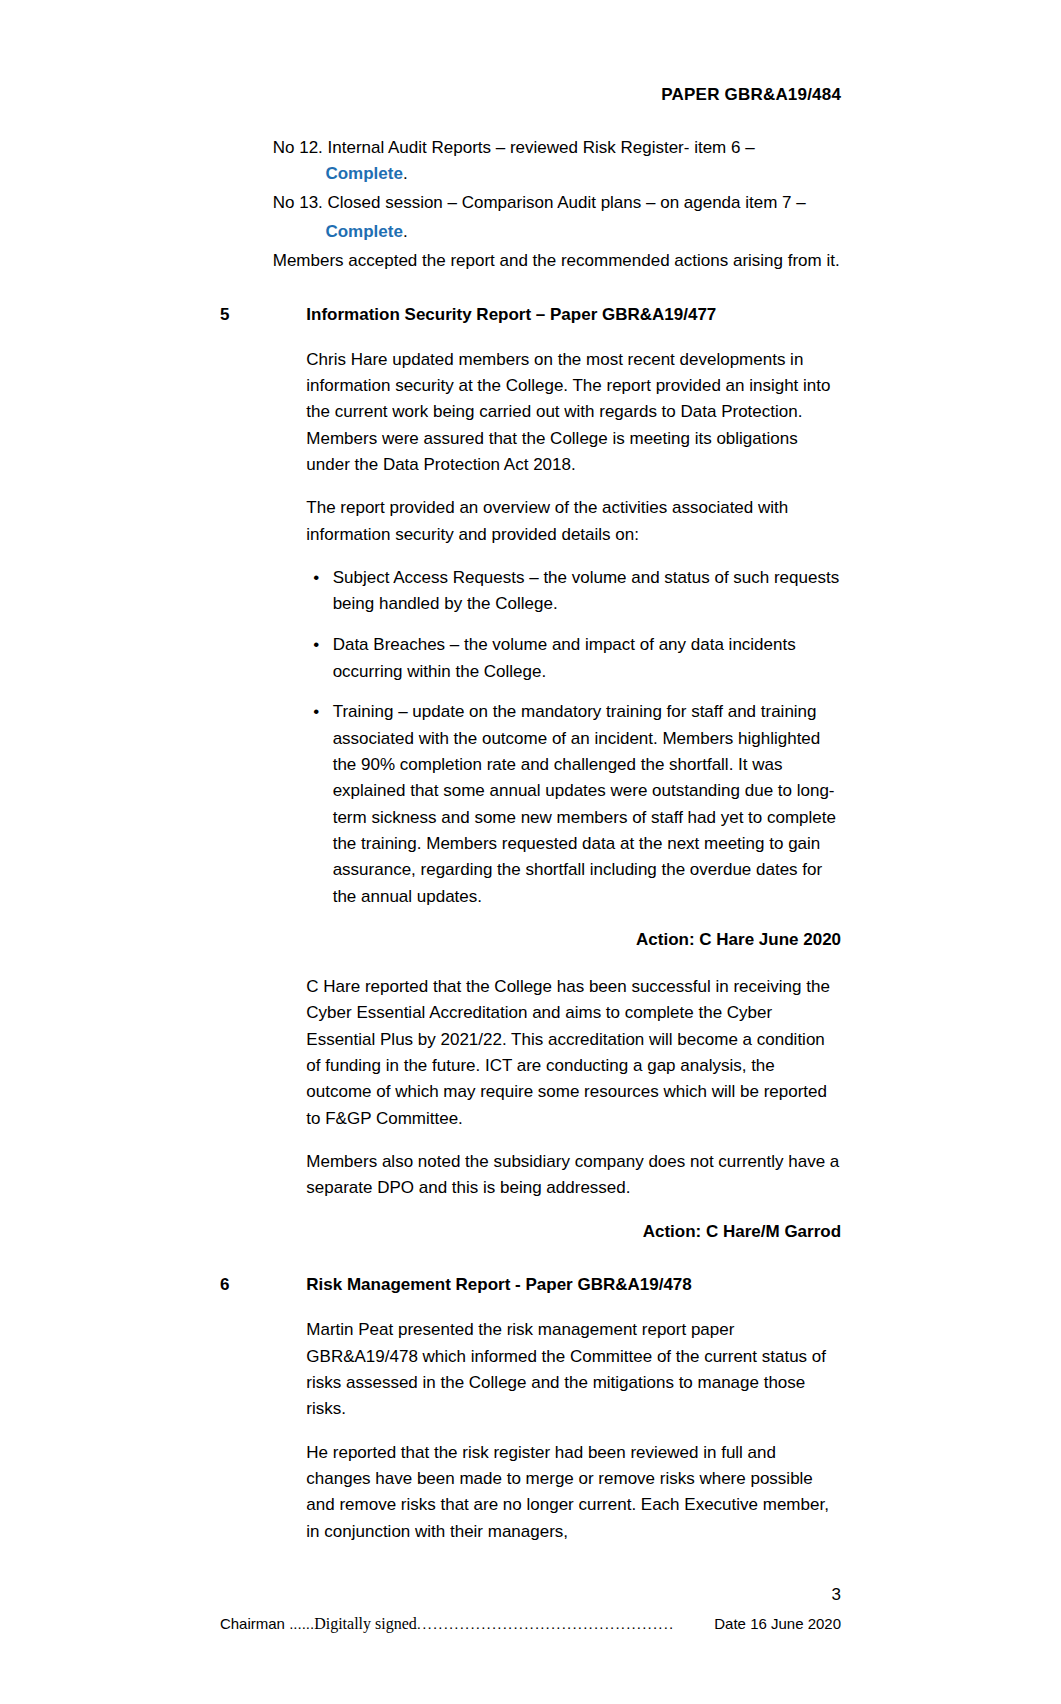PAPER GBR&A19/484
No 12. Internal Audit Reports – reviewed Risk Register- item 6 – Complete.
No 13. Closed session – Comparison Audit plans – on agenda item 7 –
Complete.
Members accepted the report and the recommended actions arising from it.
5 Information Security Report – Paper GBR&A19/477
Chris Hare updated members on the most recent developments in information security at the College. The report provided an insight into the current work being carried out with regards to Data Protection. Members were assured that the College is meeting its obligations under the Data Protection Act 2018.
The report provided an overview of the activities associated with information security and provided details on:
Subject Access Requests – the volume and status of such requests being handled by the College.
Data Breaches – the volume and impact of any data incidents occurring within the College.
Training – update on the mandatory training for staff and training associated with the outcome of an incident. Members highlighted the 90% completion rate and challenged the shortfall. It was explained that some annual updates were outstanding due to long-term sickness and some new members of staff had yet to complete the training. Members requested data at the next meeting to gain assurance, regarding the shortfall including the overdue dates for the annual updates.
Action: C Hare June 2020
C Hare reported that the College has been successful in receiving the Cyber Essential Accreditation and aims to complete the Cyber Essential Plus by 2021/22. This accreditation will become a condition of funding in the future. ICT are conducting a gap analysis, the outcome of which may require some resources which will be reported to F&GP Committee.
Members also noted the subsidiary company does not currently have a separate DPO and this is being addressed.
Action: C Hare/M Garrod
6 Risk Management Report - Paper GBR&A19/478
Martin Peat presented the risk management report paper GBR&A19/478 which informed the Committee of the current status of risks assessed in the College and the mitigations to manage those risks.
He reported that the risk register had been reviewed in full and changes have been made to merge or remove risks where possible and remove risks that are no longer current. Each Executive member, in conjunction with their managers,
3
Chairman ......Digitally signed................................................ Date 16 June 2020